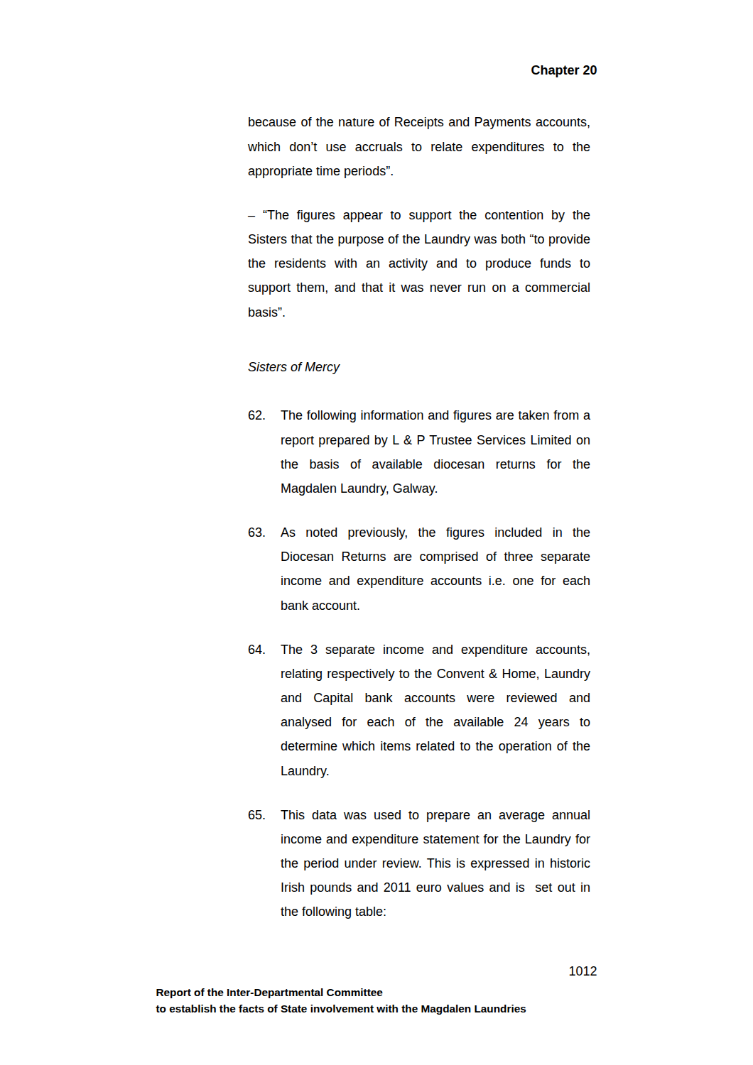Chapter 20
because of the nature of Receipts and Payments accounts, which don’t use accruals to relate expenditures to the appropriate time periods”.
– “The figures appear to support the contention by the Sisters that the purpose of the Laundry was both “to provide the residents with an activity and to produce funds to support them, and that it was never run on a commercial basis”.
Sisters of Mercy
62. The following information and figures are taken from a report prepared by L & P Trustee Services Limited on the basis of available diocesan returns for the Magdalen Laundry, Galway.
63. As noted previously, the figures included in the Diocesan Returns are comprised of three separate income and expenditure accounts i.e. one for each bank account.
64. The 3 separate income and expenditure accounts, relating respectively to the Convent & Home, Laundry and Capital bank accounts were reviewed and analysed for each of the available 24 years to determine which items related to the operation of the Laundry.
65. This data was used to prepare an average annual income and expenditure statement for the Laundry for the period under review. This is expressed in historic Irish pounds and 2011 euro values and is set out in the following table:
1012
Report of the Inter-Departmental Committee
to establish the facts of State involvement with the Magdalen Laundries